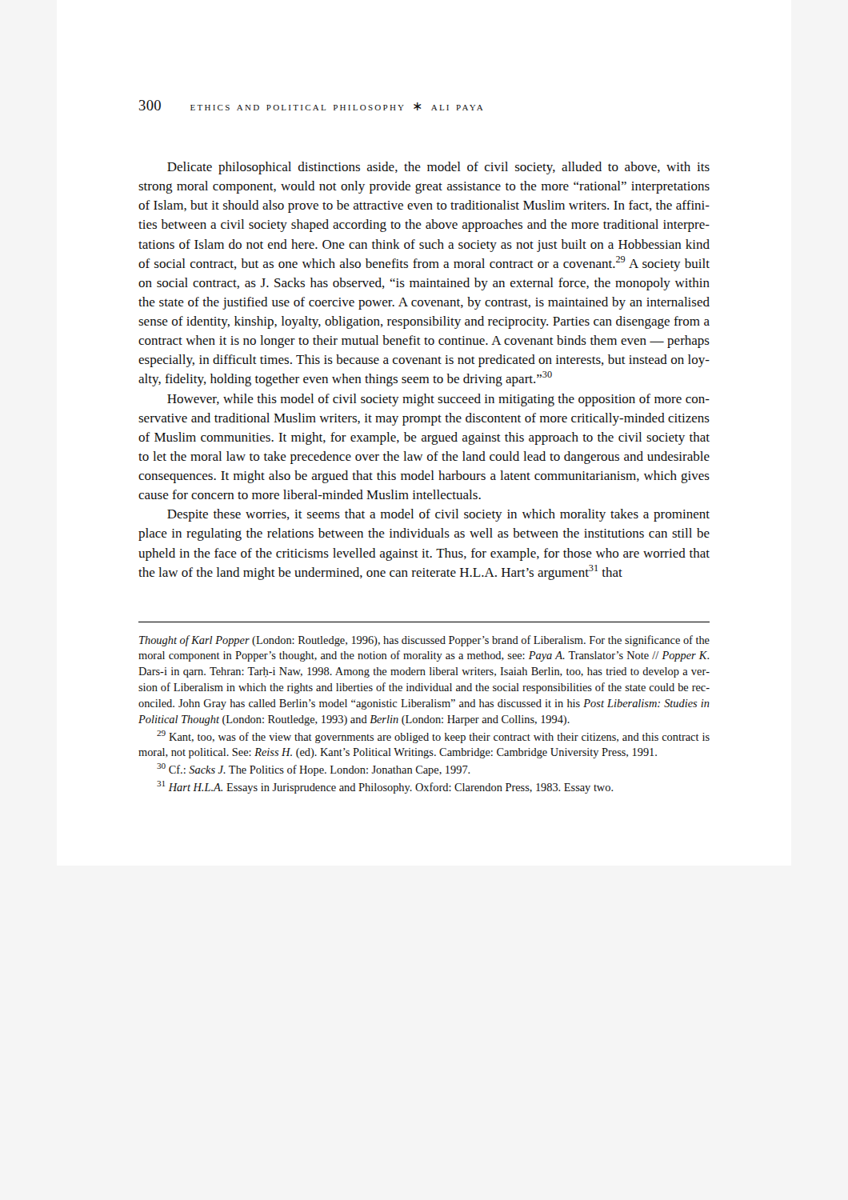300 Ethics and Political Philosophy∗Ali Paya
Delicate philosophical distinctions aside, the model of civil society, alluded to above, with its strong moral component, would not only provide great assistance to the more “rational” interpretations of Islam, but it should also prove to be attractive even to traditionalist Muslim writers. In fact, the affinities between a civil society shaped according to the above approaches and the more traditional interpretations of Islam do not end here. One can think of such a society as not just built on a Hobbessian kind of social contract, but as one which also benefits from a moral contract or a covenant.29 A society built on social contract, as J. Sacks has observed, “is maintained by an external force, the monopoly within the state of the justified use of coercive power. A covenant, by contrast, is maintained by an internalised sense of identity, kinship, loyalty, obligation, responsibility and reciprocity. Parties can disengage from a contract when it is no longer to their mutual benefit to continue. A covenant binds them even — perhaps especially, in difficult times. This is because a covenant is not predicated on interests, but instead on loyalty, fidelity, holding together even when things seem to be driving apart.”30
However, while this model of civil society might succeed in mitigating the opposition of more conservative and traditional Muslim writers, it may prompt the discontent of more critically-minded citizens of Muslim communities. It might, for example, be argued against this approach to the civil society that to let the moral law to take precedence over the law of the land could lead to dangerous and undesirable consequences. It might also be argued that this model harbours a latent communitarianism, which gives cause for concern to more liberal-minded Muslim intellectuals.
Despite these worries, it seems that a model of civil society in which morality takes a prominent place in regulating the relations between the individuals as well as between the institutions can still be upheld in the face of the criticisms levelled against it. Thus, for example, for those who are worried that the law of the land might be undermined, one can reiterate H.L.A. Hart’s argument31 that
Thought of Karl Popper (London: Routledge, 1996), has discussed Popper’s brand of Liberalism. For the significance of the moral component in Popper’s thought, and the notion of morality as a method, see: Paya A. Translator’s Note // Popper K. Dars-i in qarn. Tehran: Tarḥ-i Naw, 1998. Among the modern liberal writers, Isaiah Berlin, too, has tried to develop a version of Liberalism in which the rights and liberties of the individual and the social responsibilities of the state could be reconciled. John Gray has called Berlin’s model “agonistic Liberalism” and has discussed it in his Post Liberalism: Studies in Political Thought (London: Routledge, 1993) and Berlin (London: Harper and Collins, 1994).
29 Kant, too, was of the view that governments are obliged to keep their contract with their citizens, and this contract is moral, not political. See: Reiss H. (ed). Kant’s Political Writings. Cambridge: Cambridge University Press, 1991.
30 Cf.: Sacks J. The Politics of Hope. London: Jonathan Cape, 1997.
31 Hart H.L.A. Essays in Jurisprudence and Philosophy. Oxford: Clarendon Press, 1983. Essay two.